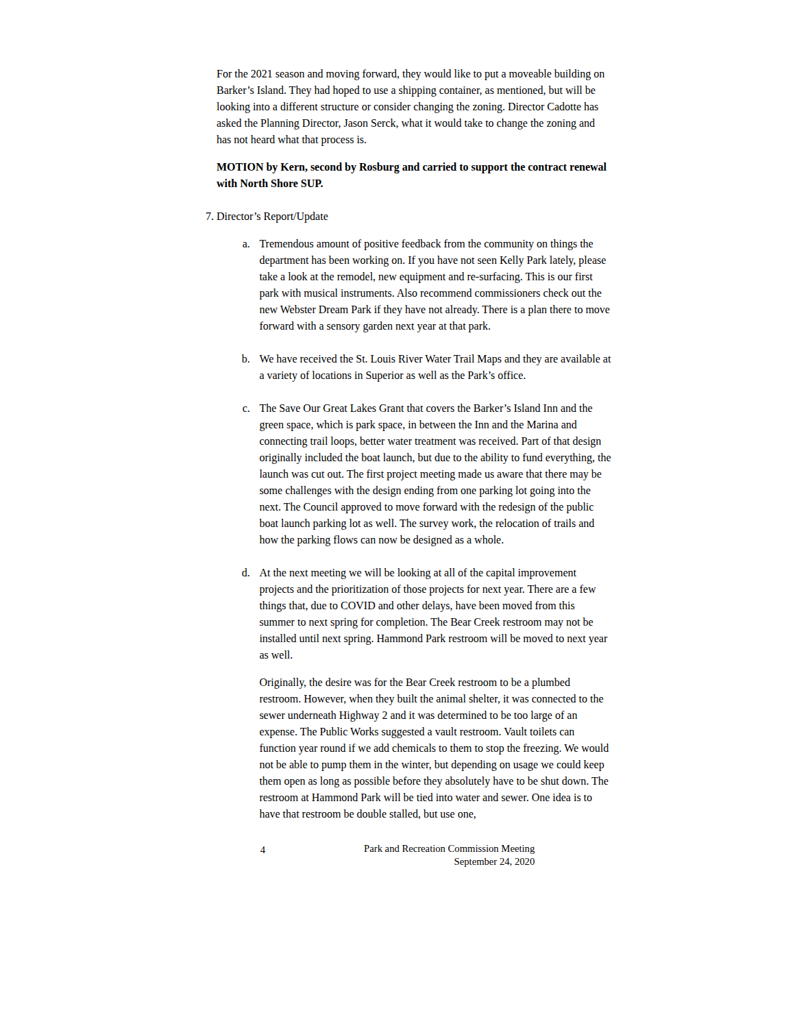For the 2021 season and moving forward, they would like to put a moveable building on Barker’s Island. They had hoped to use a shipping container, as mentioned, but will be looking into a different structure or consider changing the zoning. Director Cadotte has asked the Planning Director, Jason Serck, what it would take to change the zoning and has not heard what that process is.
MOTION by Kern, second by Rosburg and carried to support the contract renewal with North Shore SUP.
Director’s Report/Update
Tremendous amount of positive feedback from the community on things the department has been working on. If you have not seen Kelly Park lately, please take a look at the remodel, new equipment and re-surfacing. This is our first park with musical instruments. Also recommend commissioners check out the new Webster Dream Park if they have not already. There is a plan there to move forward with a sensory garden next year at that park.
We have received the St. Louis River Water Trail Maps and they are available at a variety of locations in Superior as well as the Park’s office.
The Save Our Great Lakes Grant that covers the Barker’s Island Inn and the green space, which is park space, in between the Inn and the Marina and connecting trail loops, better water treatment was received. Part of that design originally included the boat launch, but due to the ability to fund everything, the launch was cut out. The first project meeting made us aware that there may be some challenges with the design ending from one parking lot going into the next. The Council approved to move forward with the redesign of the public boat launch parking lot as well. The survey work, the relocation of trails and how the parking flows can now be designed as a whole.
At the next meeting we will be looking at all of the capital improvement projects and the prioritization of those projects for next year. There are a few things that, due to COVID and other delays, have been moved from this summer to next spring for completion. The Bear Creek restroom may not be installed until next spring. Hammond Park restroom will be moved to next year as well.
Originally, the desire was for the Bear Creek restroom to be a plumbed restroom. However, when they built the animal shelter, it was connected to the sewer underneath Highway 2 and it was determined to be too large of an expense. The Public Works suggested a vault restroom. Vault toilets can function year round if we add chemicals to them to stop the freezing. We would not be able to pump them in the winter, but depending on usage we could keep them open as long as possible before they absolutely have to be shut down. The restroom at Hammond Park will be tied into water and sewer. One idea is to have that restroom be double stalled, but use one,
4
Park and Recreation Commission Meeting
September 24, 2020